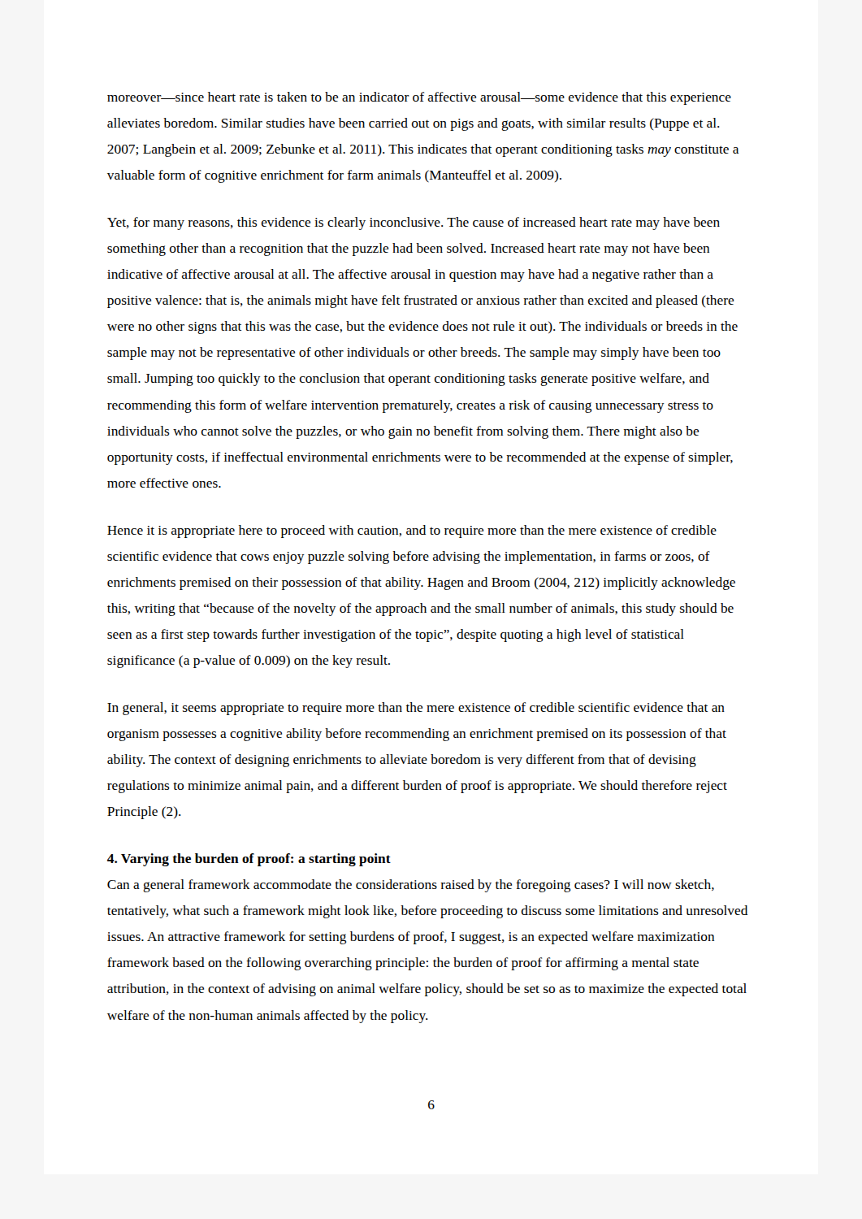moreover—since heart rate is taken to be an indicator of affective arousal—some evidence that this experience alleviates boredom. Similar studies have been carried out on pigs and goats, with similar results (Puppe et al. 2007; Langbein et al. 2009; Zebunke et al. 2011). This indicates that operant conditioning tasks may constitute a valuable form of cognitive enrichment for farm animals (Manteuffel et al. 2009).
Yet, for many reasons, this evidence is clearly inconclusive. The cause of increased heart rate may have been something other than a recognition that the puzzle had been solved. Increased heart rate may not have been indicative of affective arousal at all. The affective arousal in question may have had a negative rather than a positive valence: that is, the animals might have felt frustrated or anxious rather than excited and pleased (there were no other signs that this was the case, but the evidence does not rule it out). The individuals or breeds in the sample may not be representative of other individuals or other breeds. The sample may simply have been too small. Jumping too quickly to the conclusion that operant conditioning tasks generate positive welfare, and recommending this form of welfare intervention prematurely, creates a risk of causing unnecessary stress to individuals who cannot solve the puzzles, or who gain no benefit from solving them. There might also be opportunity costs, if ineffectual environmental enrichments were to be recommended at the expense of simpler, more effective ones.
Hence it is appropriate here to proceed with caution, and to require more than the mere existence of credible scientific evidence that cows enjoy puzzle solving before advising the implementation, in farms or zoos, of enrichments premised on their possession of that ability. Hagen and Broom (2004, 212) implicitly acknowledge this, writing that “because of the novelty of the approach and the small number of animals, this study should be seen as a first step towards further investigation of the topic”, despite quoting a high level of statistical significance (a p-value of 0.009) on the key result.
In general, it seems appropriate to require more than the mere existence of credible scientific evidence that an organism possesses a cognitive ability before recommending an enrichment premised on its possession of that ability. The context of designing enrichments to alleviate boredom is very different from that of devising regulations to minimize animal pain, and a different burden of proof is appropriate. We should therefore reject Principle (2).
4. Varying the burden of proof: a starting point
Can a general framework accommodate the considerations raised by the foregoing cases? I will now sketch, tentatively, what such a framework might look like, before proceeding to discuss some limitations and unresolved issues. An attractive framework for setting burdens of proof, I suggest, is an expected welfare maximization framework based on the following overarching principle: the burden of proof for affirming a mental state attribution, in the context of advising on animal welfare policy, should be set so as to maximize the expected total welfare of the non-human animals affected by the policy.
6